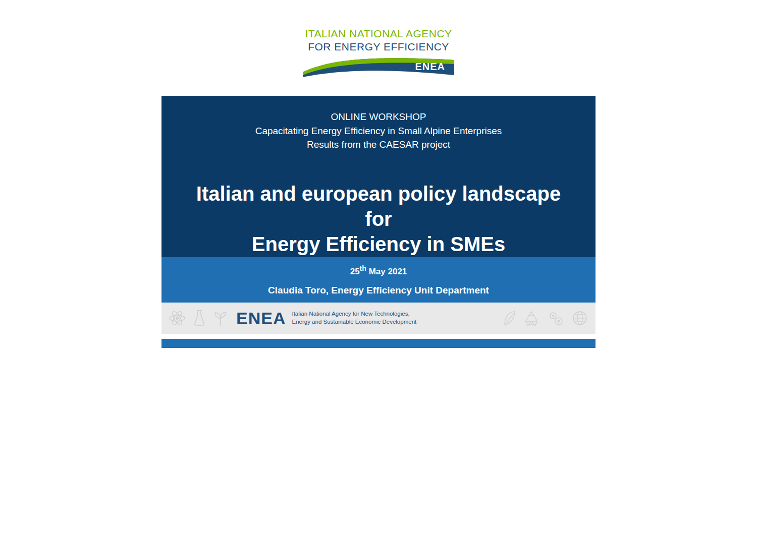ITALIAN NATIONAL AGENCY
FOR ENERGY EFFICIENCY
ENEA
ONLINE WORKSHOP
Capacitating Energy Efficiency in Small Alpine Enterprises
Results from the CAESAR project
Italian and european policy landscape for
Energy Efficiency in SMEs
25th May 2021
Claudia Toro, Energy Efficiency Unit Department
ENEA Italian National Agency for New Technologies,
Energy and Sustainable Economic Development